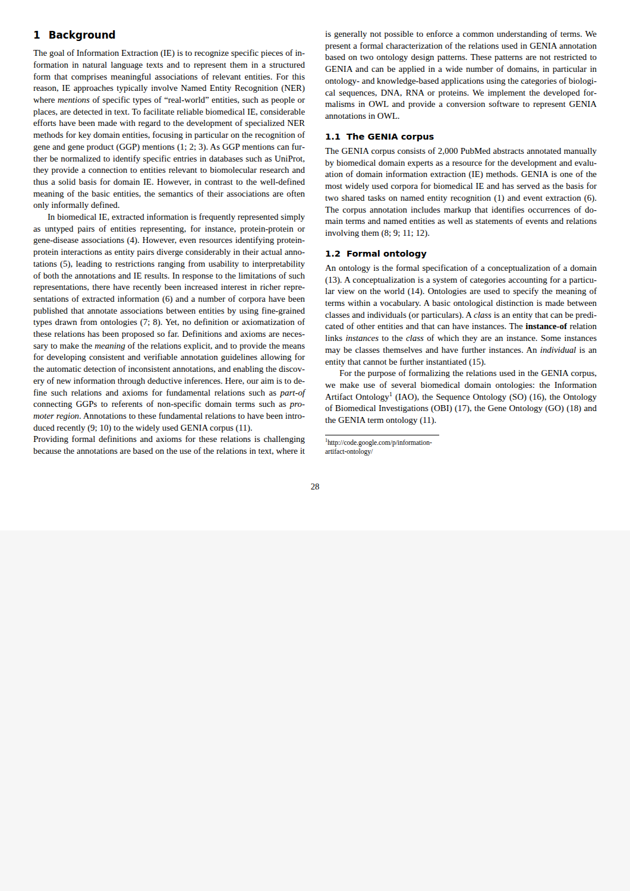1 Background
The goal of Information Extraction (IE) is to recognize specific pieces of information in natural language texts and to represent them in a structured form that comprises meaningful associations of relevant entities. For this reason, IE approaches typically involve Named Entity Recognition (NER) where mentions of specific types of “real-world” entities, such as people or places, are detected in text. To facilitate reliable biomedical IE, considerable efforts have been made with regard to the development of specialized NER methods for key domain entities, focusing in particular on the recognition of gene and gene product (GGP) mentions (1; 2; 3). As GGP mentions can further be normalized to identify specific entries in databases such as UniProt, they provide a connection to entities relevant to biomolecular research and thus a solid basis for domain IE. However, in contrast to the well-defined meaning of the basic entities, the semantics of their associations are often only informally defined.
In biomedical IE, extracted information is frequently represented simply as untyped pairs of entities representing, for instance, protein-protein or gene-disease associations (4). However, even resources identifying protein-protein interactions as entity pairs diverge considerably in their actual annotations (5), leading to restrictions ranging from usability to interpretability of both the annotations and IE results. In response to the limitations of such representations, there have recently been increased interest in richer representations of extracted information (6) and a number of corpora have been published that annotate associations between entities by using fine-grained types drawn from ontologies (7; 8). Yet, no definition or axiomatization of these relations has been proposed so far. Definitions and axioms are necessary to make the meaning of the relations explicit, and to provide the means for developing consistent and verifiable annotation guidelines allowing for the automatic detection of inconsistent annotations, and enabling the discovery of new information through deductive inferences. Here, our aim is to define such relations and axioms for fundamental relations such as part-of connecting GGPs to referents of non-specific domain terms such as promoter region. Annotations to these fundamental relations to have been introduced recently (9; 10) to the widely used GENIA corpus (11).
Providing formal definitions and axioms for these relations is challenging because the annotations are based on the use of the relations in text, where it is generally not possible to enforce a common understanding of terms. We present a formal characterization of the relations used in GENIA annotation based on two ontology design patterns. These patterns are not restricted to GENIA and can be applied in a wide number of domains, in particular in ontology- and knowledge-based applications using the categories of biological sequences, DNA, RNA or proteins. We implement the developed formalisms in OWL and provide a conversion software to represent GENIA annotations in OWL.
1.1 The GENIA corpus
The GENIA corpus consists of 2,000 PubMed abstracts annotated manually by biomedical domain experts as a resource for the development and evaluation of domain information extraction (IE) methods. GENIA is one of the most widely used corpora for biomedical IE and has served as the basis for two shared tasks on named entity recognition (1) and event extraction (6). The corpus annotation includes markup that identifies occurrences of domain terms and named entities as well as statements of events and relations involving them (8; 9; 11; 12).
1.2 Formal ontology
An ontology is the formal specification of a conceptualization of a domain (13). A conceptualization is a system of categories accounting for a particular view on the world (14). Ontologies are used to specify the meaning of terms within a vocabulary. A basic ontological distinction is made between classes and individuals (or particulars). A class is an entity that can be predicated of other entities and that can have instances. The instance-of relation links instances to the class of which they are an instance. Some instances may be classes themselves and have further instances. An individual is an entity that cannot be further instantiated (15).
For the purpose of formalizing the relations used in the GENIA corpus, we make use of several biomedical domain ontologies: the Information Artifact Ontology1 (IAO), the Sequence Ontology (SO) (16), the Ontology of Biomedical Investigations (OBI) (17), the Gene Ontology (GO) (18) and the GENIA term ontology (11).
1http://code.google.com/p/information-artifact-ontology/
28